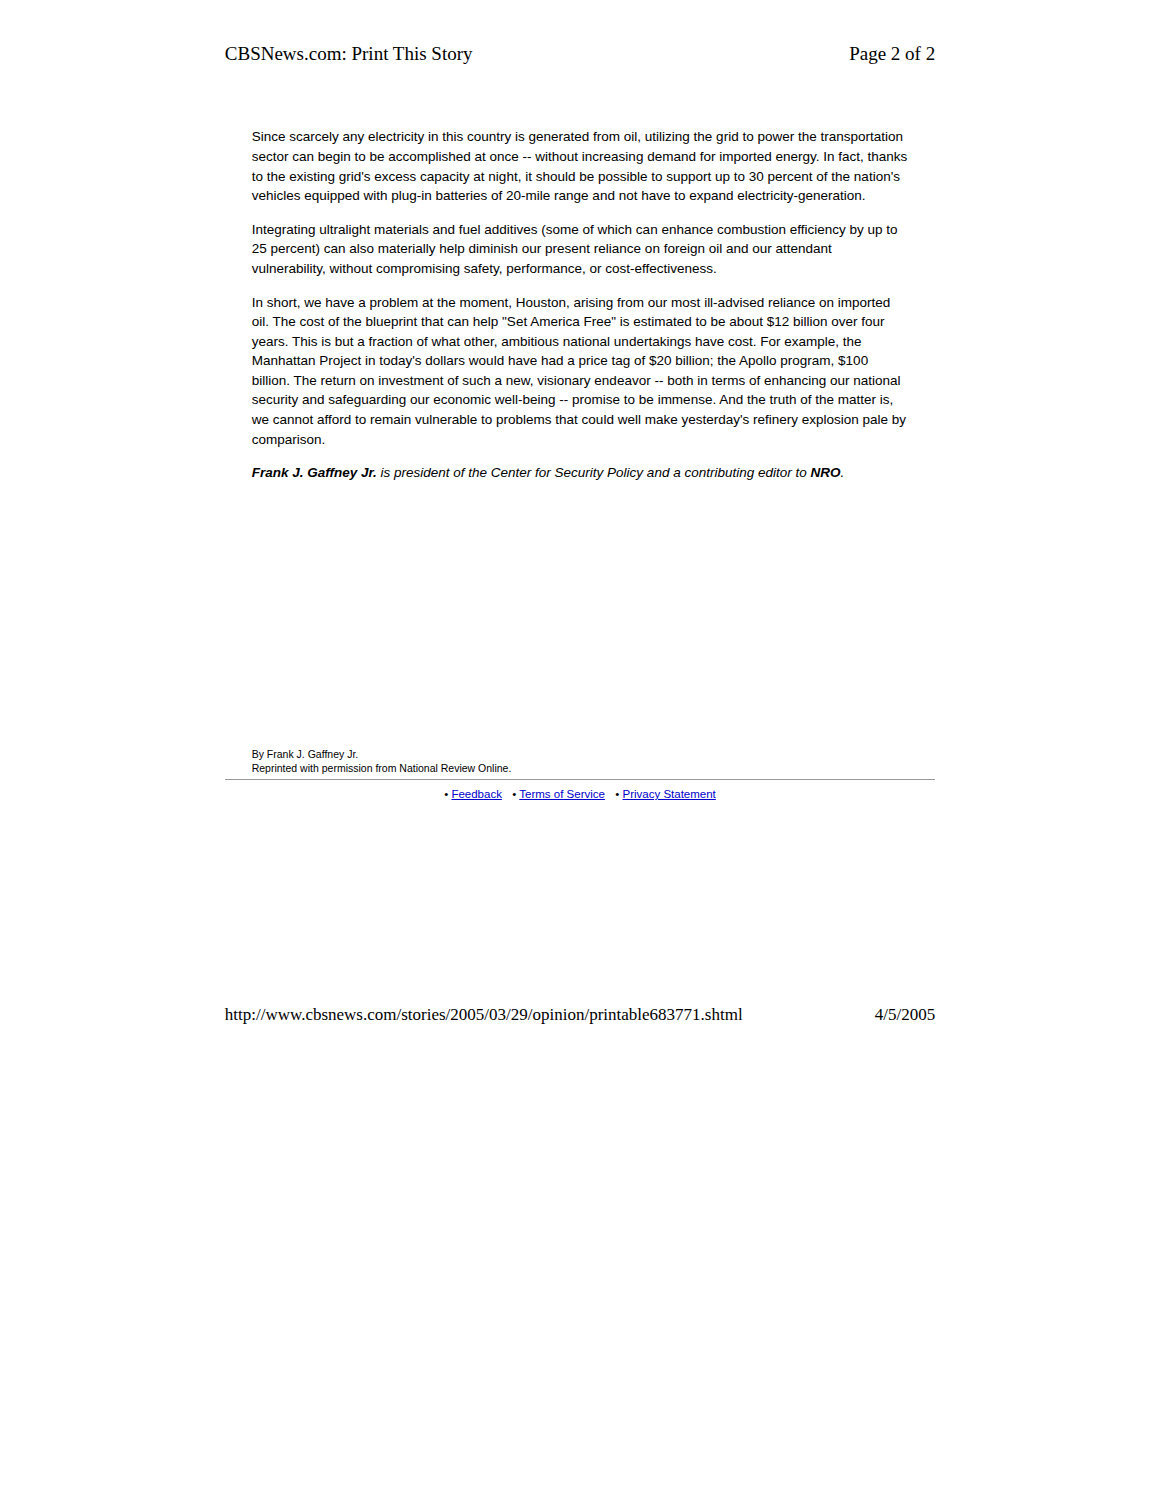CBSNews.com: Print This Story
Page 2 of 2
Since scarcely any electricity in this country is generated from oil, utilizing the grid to power the transportation sector can begin to be accomplished at once -- without increasing demand for imported energy. In fact, thanks to the existing grid's excess capacity at night, it should be possible to support up to 30 percent of the nation's vehicles equipped with plug-in batteries of 20-mile range and not have to expand electricity-generation.
Integrating ultralight materials and fuel additives (some of which can enhance combustion efficiency by up to 25 percent) can also materially help diminish our present reliance on foreign oil and our attendant vulnerability, without compromising safety, performance, or cost-effectiveness.
In short, we have a problem at the moment, Houston, arising from our most ill-advised reliance on imported oil. The cost of the blueprint that can help "Set America Free" is estimated to be about $12 billion over four years. This is but a fraction of what other, ambitious national undertakings have cost. For example, the Manhattan Project in today's dollars would have had a price tag of $20 billion; the Apollo program, $100 billion. The return on investment of such a new, visionary endeavor -- both in terms of enhancing our national security and safeguarding our economic well-being -- promise to be immense. And the truth of the matter is, we cannot afford to remain vulnerable to problems that could well make yesterday's refinery explosion pale by comparison.
Frank J. Gaffney Jr. is president of the Center for Security Policy and a contributing editor to NRO.
By Frank J. Gaffney Jr.
Reprinted with permission from National Review Online.
• Feedback • Terms of Service • Privacy Statement
http://www.cbsnews.com/stories/2005/03/29/opinion/printable683771.shtml
4/5/2005